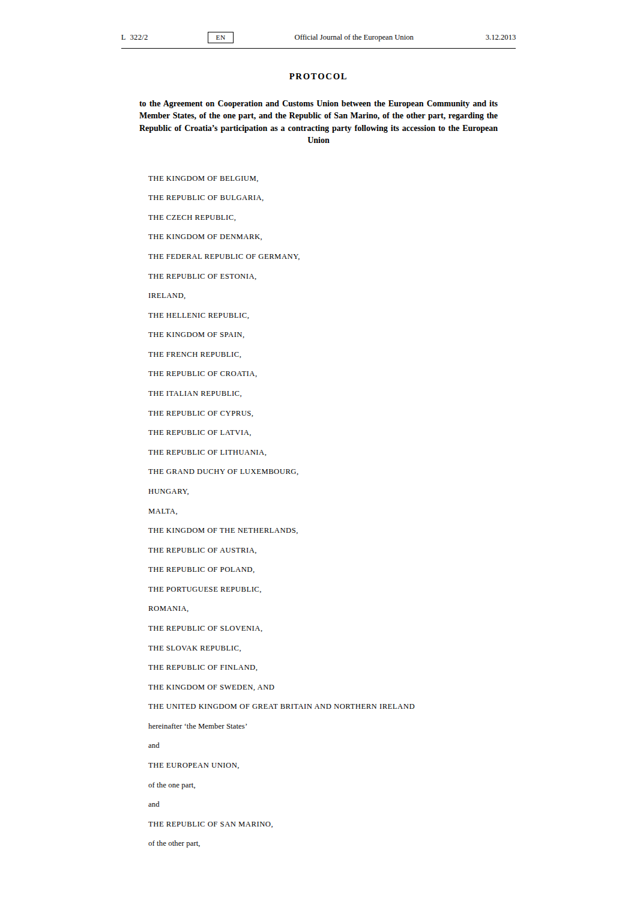L 322/2
EN
Official Journal of the European Union
3.12.2013
PROTOCOL
to the Agreement on Cooperation and Customs Union between the European Community and its Member States, of the one part, and the Republic of San Marino, of the other part, regarding the Republic of Croatia’s participation as a contracting party following its accession to the European Union
THE KINGDOM OF BELGIUM,
THE REPUBLIC OF BULGARIA,
THE CZECH REPUBLIC,
THE KINGDOM OF DENMARK,
THE FEDERAL REPUBLIC OF GERMANY,
THE REPUBLIC OF ESTONIA,
IRELAND,
THE HELLENIC REPUBLIC,
THE KINGDOM OF SPAIN,
THE FRENCH REPUBLIC,
THE REPUBLIC OF CROATIA,
THE ITALIAN REPUBLIC,
THE REPUBLIC OF CYPRUS,
THE REPUBLIC OF LATVIA,
THE REPUBLIC OF LITHUANIA,
THE GRAND DUCHY OF LUXEMBOURG,
HUNGARY,
MALTA,
THE KINGDOM OF THE NETHERLANDS,
THE REPUBLIC OF AUSTRIA,
THE REPUBLIC OF POLAND,
THE PORTUGUESE REPUBLIC,
ROMANIA,
THE REPUBLIC OF SLOVENIA,
THE SLOVAK REPUBLIC,
THE REPUBLIC OF FINLAND,
THE KINGDOM OF SWEDEN, AND
THE UNITED KINGDOM OF GREAT BRITAIN AND NORTHERN IRELAND
hereinafter ‘the Member States’
and
THE EUROPEAN UNION,
of the one part,
and
THE REPUBLIC OF SAN MARINO,
of the other part,